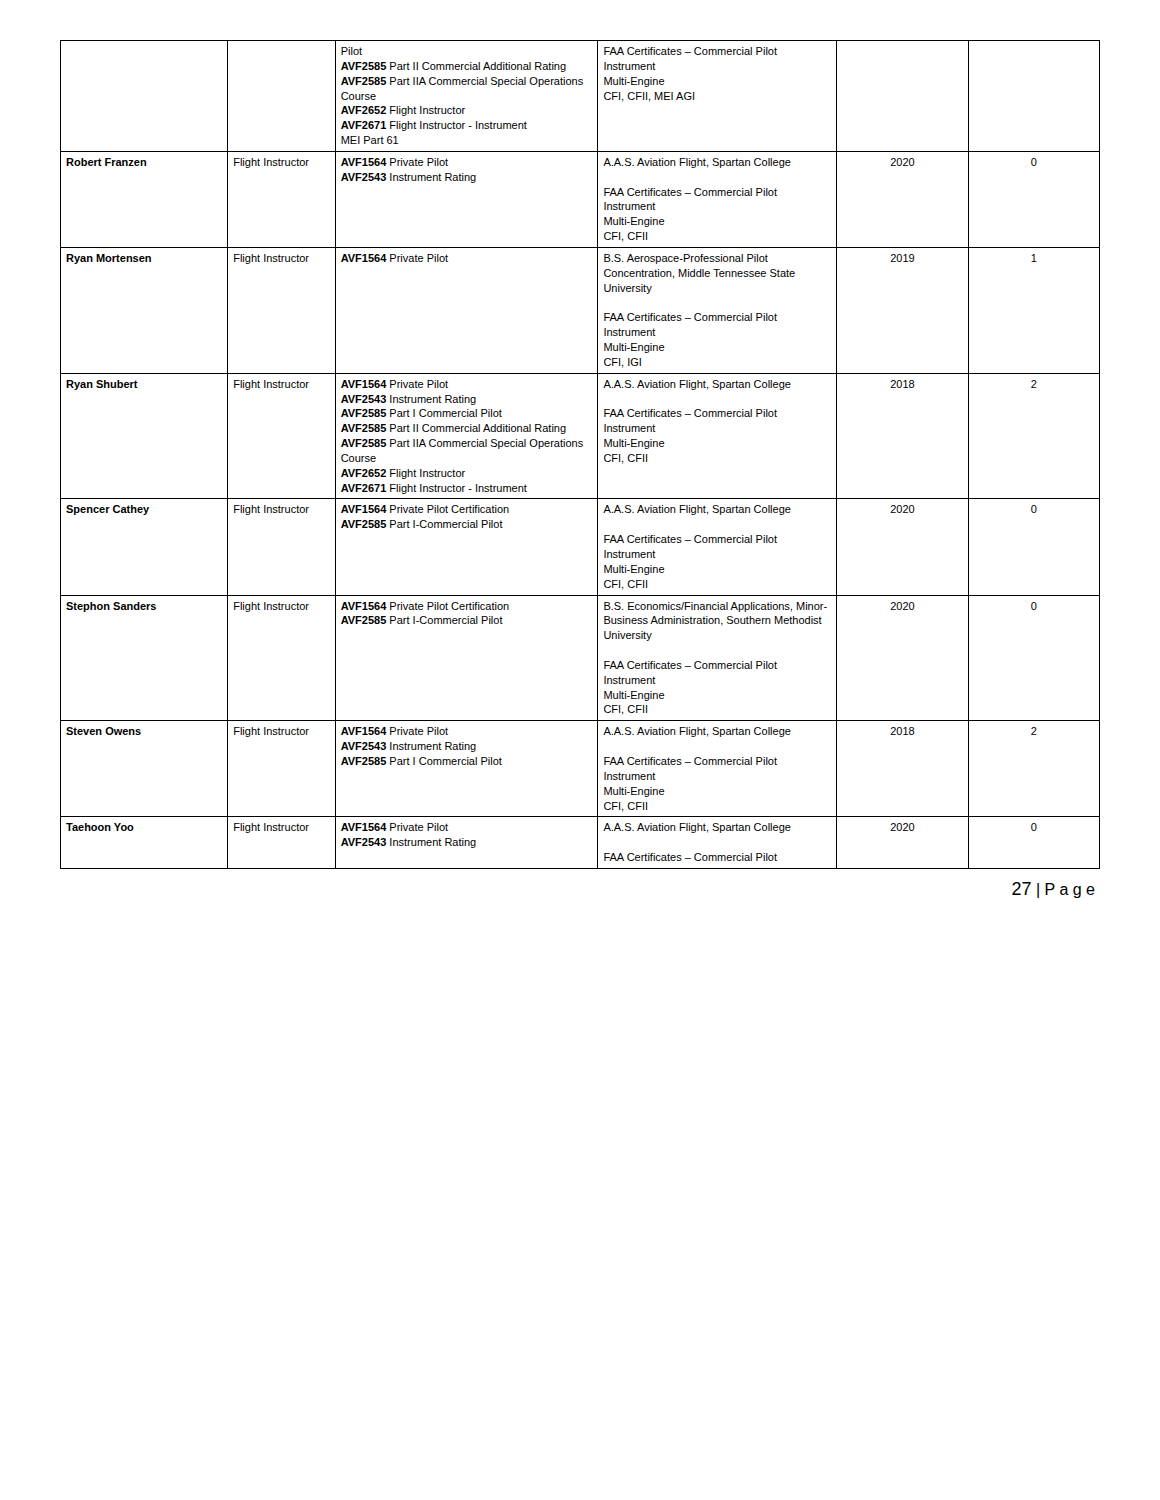| | | Pilot AVF2585 Part II Commercial Additional Rating AVF2585 Part IIA Commercial Special Operations Course AVF2652 Flight Instructor AVF2671 Flight Instructor - Instrument MEI Part 61 | FAA Certificates – Commercial Pilot Instrument Multi-Engine CFI, CFII, MEI AGI | | |
| Robert Franzen | Flight Instructor | AVF1564 Private Pilot AVF2543 Instrument Rating | A.A.S. Aviation Flight, Spartan College FAA Certificates – Commercial Pilot Instrument Multi-Engine CFI, CFII | 2020 | 0 |
| Ryan Mortensen | Flight Instructor | AVF1564 Private Pilot | B.S. Aerospace-Professional Pilot Concentration, Middle Tennessee State University FAA Certificates – Commercial Pilot Instrument Multi-Engine CFI, IGI | 2019 | 1 |
| Ryan Shubert | Flight Instructor | AVF1564 Private Pilot AVF2543 Instrument Rating AVF2585 Part I Commercial Pilot AVF2585 Part II Commercial Additional Rating AVF2585 Part IIA Commercial Special Operations Course AVF2652 Flight Instructor AVF2671 Flight Instructor - Instrument | A.A.S. Aviation Flight, Spartan College FAA Certificates – Commercial Pilot Instrument Multi-Engine CFI, CFII | 2018 | 2 |
| Spencer Cathey | Flight Instructor | AVF1564 Private Pilot Certification AVF2585 Part I-Commercial Pilot | A.A.S. Aviation Flight, Spartan College FAA Certificates – Commercial Pilot Instrument Multi-Engine CFI, CFII | 2020 | 0 |
| Stephon Sanders | Flight Instructor | AVF1564 Private Pilot Certification AVF2585 Part I-Commercial Pilot | B.S. Economics/Financial Applications, Minor-Business Administration, Southern Methodist University FAA Certificates – Commercial Pilot Instrument Multi-Engine CFI, CFII | 2020 | 0 |
| Steven Owens | Flight Instructor | AVF1564 Private Pilot AVF2543 Instrument Rating AVF2585 Part I Commercial Pilot | A.A.S. Aviation Flight, Spartan College FAA Certificates – Commercial Pilot Instrument Multi-Engine CFI, CFII | 2018 | 2 |
| Taehoon Yoo | Flight Instructor | AVF1564 Private Pilot AVF2543 Instrument Rating | A.A.S. Aviation Flight, Spartan College FAA Certificates – Commercial Pilot | 2020 | 0 |
27 | P a g e